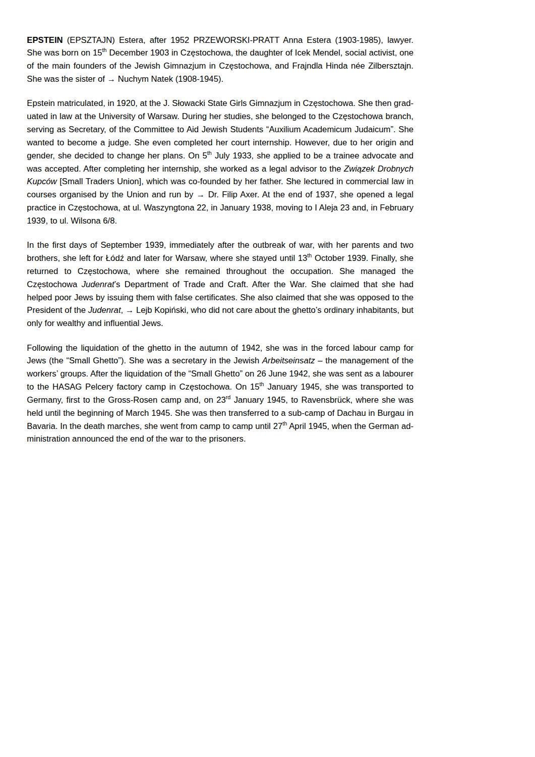EPSTEIN (EPSZTAJN) Estera, after 1952 PRZEWORSKI-PRATT Anna Estera (1903-1985), lawyer. She was born on 15th December 1903 in Częstochowa, the daughter of Icek Mendel, social activist, one of the main founders of the Jewish Gimnazjum in Częstochowa, and Frajndla Hinda née Zilbersztajn. She was the sister of → Nuchym Natek (1908-1945).
Epstein matriculated, in 1920, at the J. Słowacki State Girls Gimnazjum in Częstochowa. She then graduated in law at the University of Warsaw. During her studies, she belonged to the Częstochowa branch, serving as Secretary, of the Committee to Aid Jewish Students “Auxilium Academicum Judaicum”. She wanted to become a judge. She even completed her court internship. However, due to her origin and gender, she decided to change her plans. On 5th July 1933, she applied to be a trainee advocate and was accepted. After completing her internship, she worked as a legal advisor to the Związek Drobnych Kupców [Small Traders Union], which was co-founded by her father. She lectured in commercial law in courses organised by the Union and run by → Dr. Filip Axer. At the end of 1937, she opened a legal practice in Częstochowa, at ul. Waszyngtona 22, in January 1938, moving to I Aleja 23 and, in February 1939, to ul. Wilsona 6/8.
In the first days of September 1939, immediately after the outbreak of war, with her parents and two brothers, she left for Łódź and later for Warsaw, where she stayed until 13th October 1939. Finally, she returned to Częstochowa, where she remained throughout the occupation. She managed the Częstochowa Judenrat’s Department of Trade and Craft. After the War. She claimed that she had helped poor Jews by issuing them with false certificates. She also claimed that she was opposed to the President of the Judenrat, → Lejb Kopiński, who did not care about the ghetto’s ordinary inhabitants, but only for wealthy and influential Jews.
Following the liquidation of the ghetto in the autumn of 1942, she was in the forced labour camp for Jews (the “Small Ghetto”). She was a secretary in the Jewish Arbeitseinsatz – the management of the workers’ groups. After the liquidation of the “Small Ghetto” on 26 June 1942, she was sent as a labourer to the HASAG Pelcery factory camp in Częstochowa. On 15th January 1945, she was transported to Germany, first to the Gross-Rosen camp and, on 23rd January 1945, to Ravensbrück, where she was held until the beginning of March 1945. She was then transferred to a sub-camp of Dachau in Burgau in Bavaria. In the death marches, she went from camp to camp until 27th April 1945, when the German administration announced the end of the war to the prisoners.